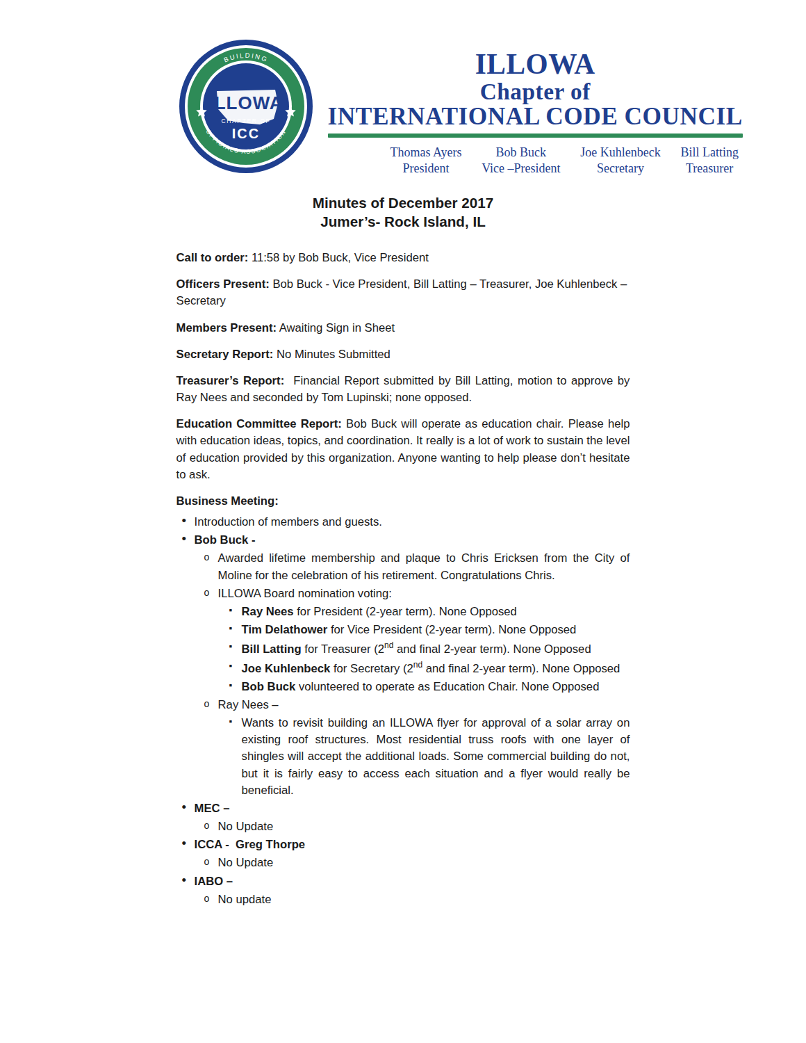ILLOWA CHAPTER OF ICC BUILDING OFFICIALS ASSOCIATION
ILLOWA
Chapter of
INTERNATIONAL CODE COUNCIL
Thomas Ayers President
Bob Buck Vice –President
Joe Kuhlenbeck Secretary
Bill Latting Treasurer
Minutes of December 2017 Jumer’s- Rock Island, IL
Call to order: 11:58 by Bob Buck, Vice President
Officers Present: Bob Buck - Vice President, Bill Latting – Treasurer, Joe Kuhlenbeck – Secretary
Members Present: Awaiting Sign in Sheet
Secretary Report: No Minutes Submitted
Treasurer’s Report: Financial Report submitted by Bill Latting, motion to approve by Ray Nees and seconded by Tom Lupinski; none opposed.
Education Committee Report: Bob Buck will operate as education chair. Please help with education ideas, topics, and coordination. It really is a lot of work to sustain the level of education provided by this organization. Anyone wanting to help please don’t hesitate to ask.
Business Meeting:
Introduction of members and guests.
Bob Buck -
Awarded lifetime membership and plaque to Chris Ericksen from the City of Moline for the celebration of his retirement. Congratulations Chris.
ILLOWA Board nomination voting:
Ray Nees for President (2-year term). None Opposed
Tim Delathower for Vice President (2-year term). None Opposed
Bill Latting for Treasurer (2nd and final 2-year term). None Opposed
Joe Kuhlenbeck for Secretary (2nd and final 2-year term). None Opposed
Bob Buck volunteered to operate as Education Chair. None Opposed
Ray Nees –
Wants to revisit building an ILLOWA flyer for approval of a solar array on existing roof structures. Most residential truss roofs with one layer of shingles will accept the additional loads. Some commercial building do not, but it is fairly easy to access each situation and a flyer would really be beneficial.
MEC –
No Update
ICCA - Greg Thorpe
No Update
IABO –
No update